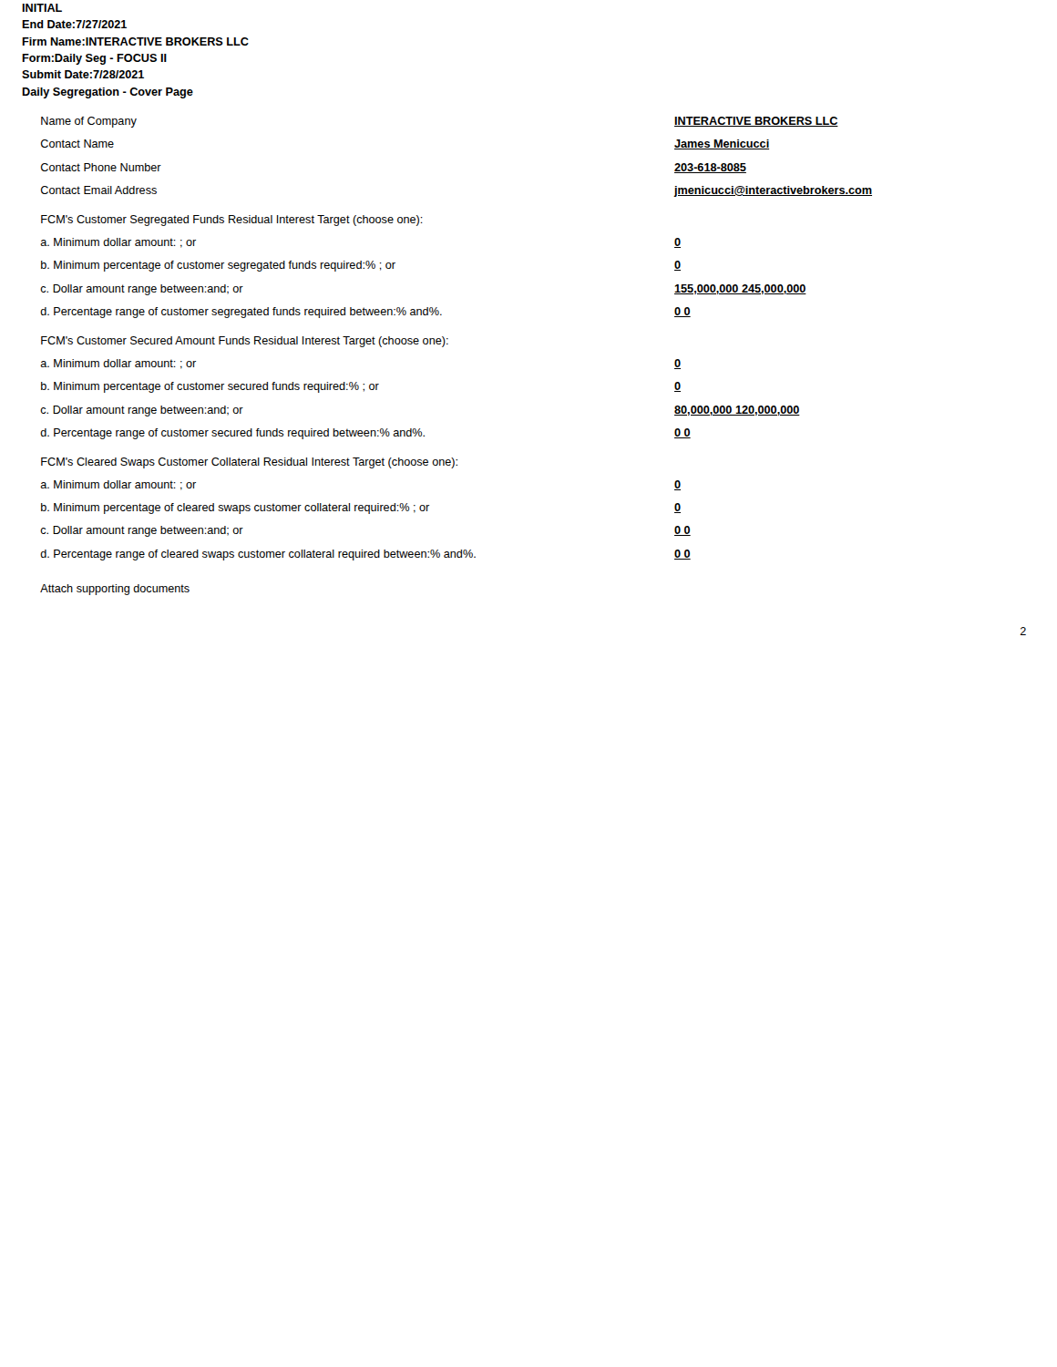INITIAL
End Date:7/27/2021
Firm Name:INTERACTIVE BROKERS LLC
Form:Daily Seg - FOCUS II
Submit Date:7/28/2021
Daily Segregation - Cover Page
Name of Company
INTERACTIVE BROKERS LLC
Contact Name
James Menicucci
Contact Phone Number
203-618-8085
Contact Email Address
jmenicucci@interactivebrokers.com
FCM's Customer Segregated Funds Residual Interest Target (choose one):
a. Minimum dollar amount: ; or
0
b. Minimum percentage of customer segregated funds required:% ; or
0
c. Dollar amount range between:and; or
155,000,000 245,000,000
d. Percentage range of customer segregated funds required between:% and%.
0 0
FCM's Customer Secured Amount Funds Residual Interest Target (choose one):
a. Minimum dollar amount: ; or
0
b. Minimum percentage of customer secured funds required:% ; or
0
c. Dollar amount range between:and; or
80,000,000 120,000,000
d. Percentage range of customer secured funds required between:% and%.
0 0
FCM's Cleared Swaps Customer Collateral Residual Interest Target (choose one):
a. Minimum dollar amount: ; or
0
b. Minimum percentage of cleared swaps customer collateral required:% ; or
0
c. Dollar amount range between:and; or
0 0
d. Percentage range of cleared swaps customer collateral required between:% and%.
0 0
Attach supporting documents
2